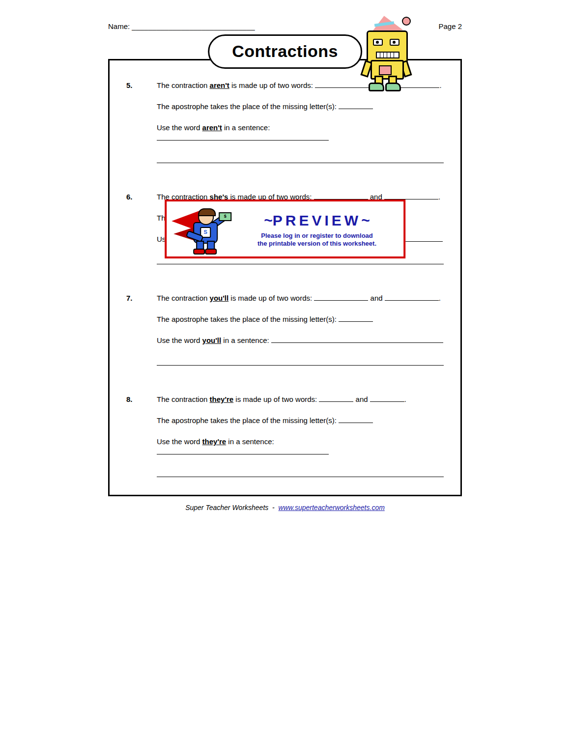Name: ______________________________
Page 2
Contractions
5.
The contraction aren't is made up of two words: and .
The apostrophe takes the place of the missing letter(s):
Use the word aren't in a sentence:
6.
The contraction she's is made up of two words: and .
The apostrophe takes the place of the missing letter(s):
Use the word she's in a sentence:
7.
The contraction you'll is made up of two words: and .
The apostrophe takes the place of the missing letter(s):
Use the word you'll in a sentence:
8.
The contraction they're is made up of two words: and .
The apostrophe takes the place of the missing letter(s):
Use the word they're in a sentence:
$
S
~PREVIEW~
Please log in or register to download
the printable version of this worksheet.
Super Teacher Worksheets - www.superteacherworksheets.com